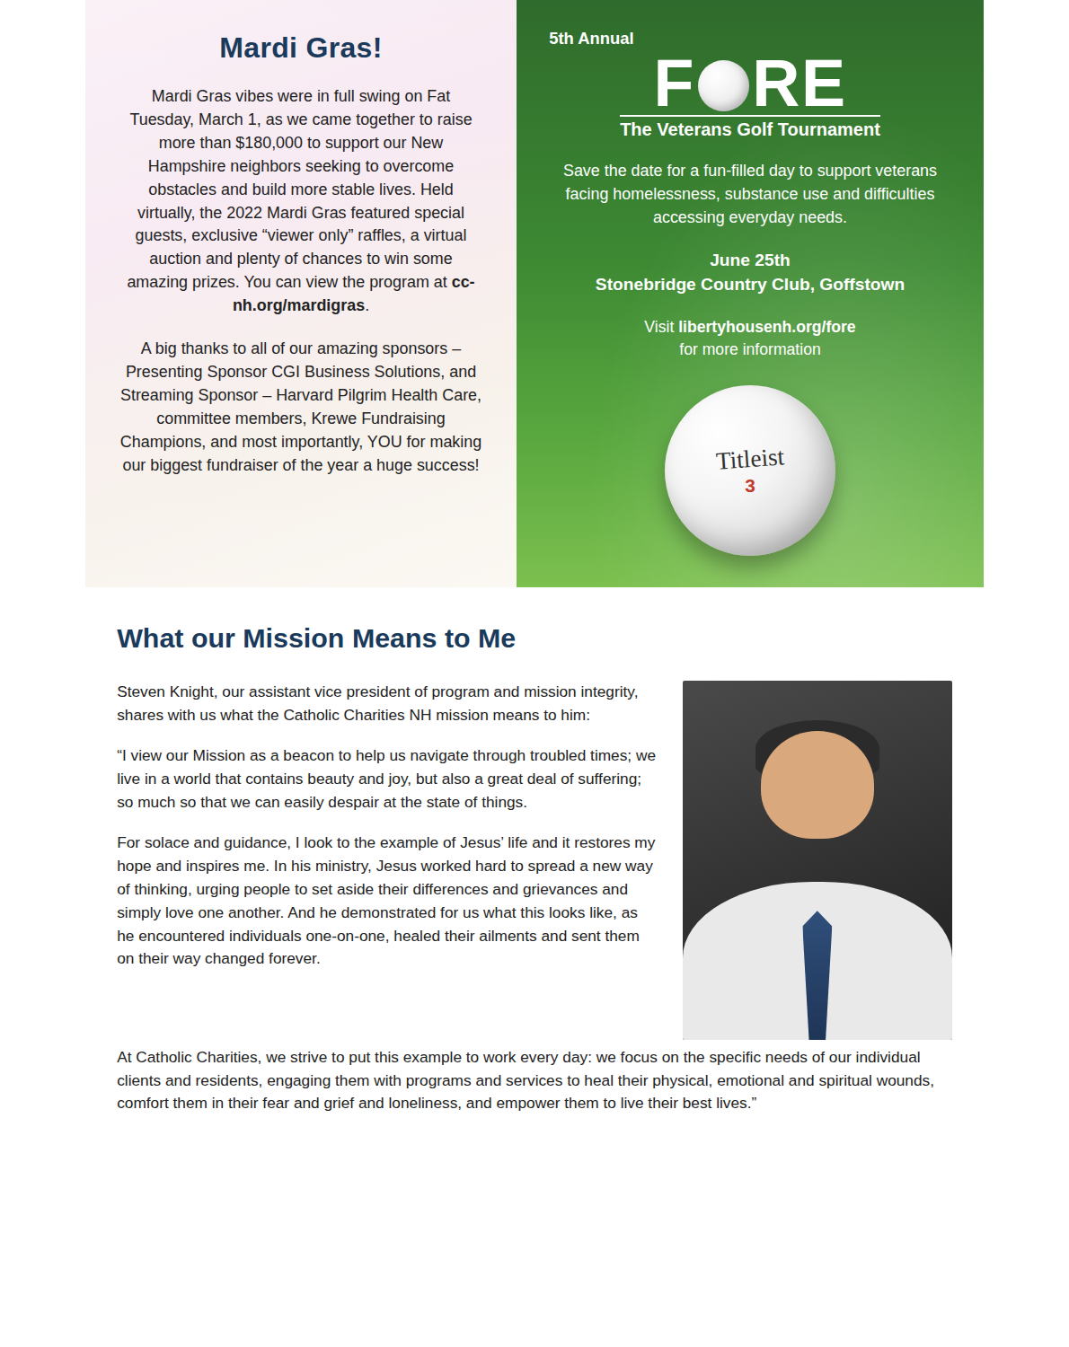Mardi Gras!
Mardi Gras vibes were in full swing on Fat Tuesday, March 1, as we came together to raise more than $180,000 to support our New Hampshire neighbors seeking to overcome obstacles and build more stable lives. Held virtually, the 2022 Mardi Gras featured special guests, exclusive “viewer only” raffles, a virtual auction and plenty of chances to win some amazing prizes. You can view the program at cc-nh.org/mardigras.
A big thanks to all of our amazing sponsors – Presenting Sponsor CGI Business Solutions, and Streaming Sponsor – Harvard Pilgrim Health Care, committee members, Krewe Fundraising Champions, and most importantly, YOU for making our biggest fundraiser of the year a huge success!
5th Annual
F RE
The Veterans Golf Tournament
Save the date for a fun-filled day to support veterans facing homelessness, substance use and difficulties accessing everyday needs.
June 25th
Stonebridge Country Club, Goffstown
Visit libertyhousenh.org/fore
for more information
Titleist 3
What our Mission Means to Me
Steven Knight, our assistant vice president of program and mission integrity, shares with us what the Catholic Charities NH mission means to him:
“I view our Mission as a beacon to help us navigate through troubled times; we live in a world that contains beauty and joy, but also a great deal of suffering; so much so that we can easily despair at the state of things.
For solace and guidance, I look to the example of Jesus’ life and it restores my hope and inspires me. In his ministry, Jesus worked hard to spread a new way of thinking, urging people to set aside their differences and grievances and simply love one another. And he demonstrated for us what this looks like, as he encountered individuals one-on-one, healed their ailments and sent them on their way changed forever.
At Catholic Charities, we strive to put this example to work every day: we focus on the specific needs of our individual clients and residents, engaging them with programs and services to heal their physical, emotional and spiritual wounds, comfort them in their fear and grief and loneliness, and empower them to live their best lives.”